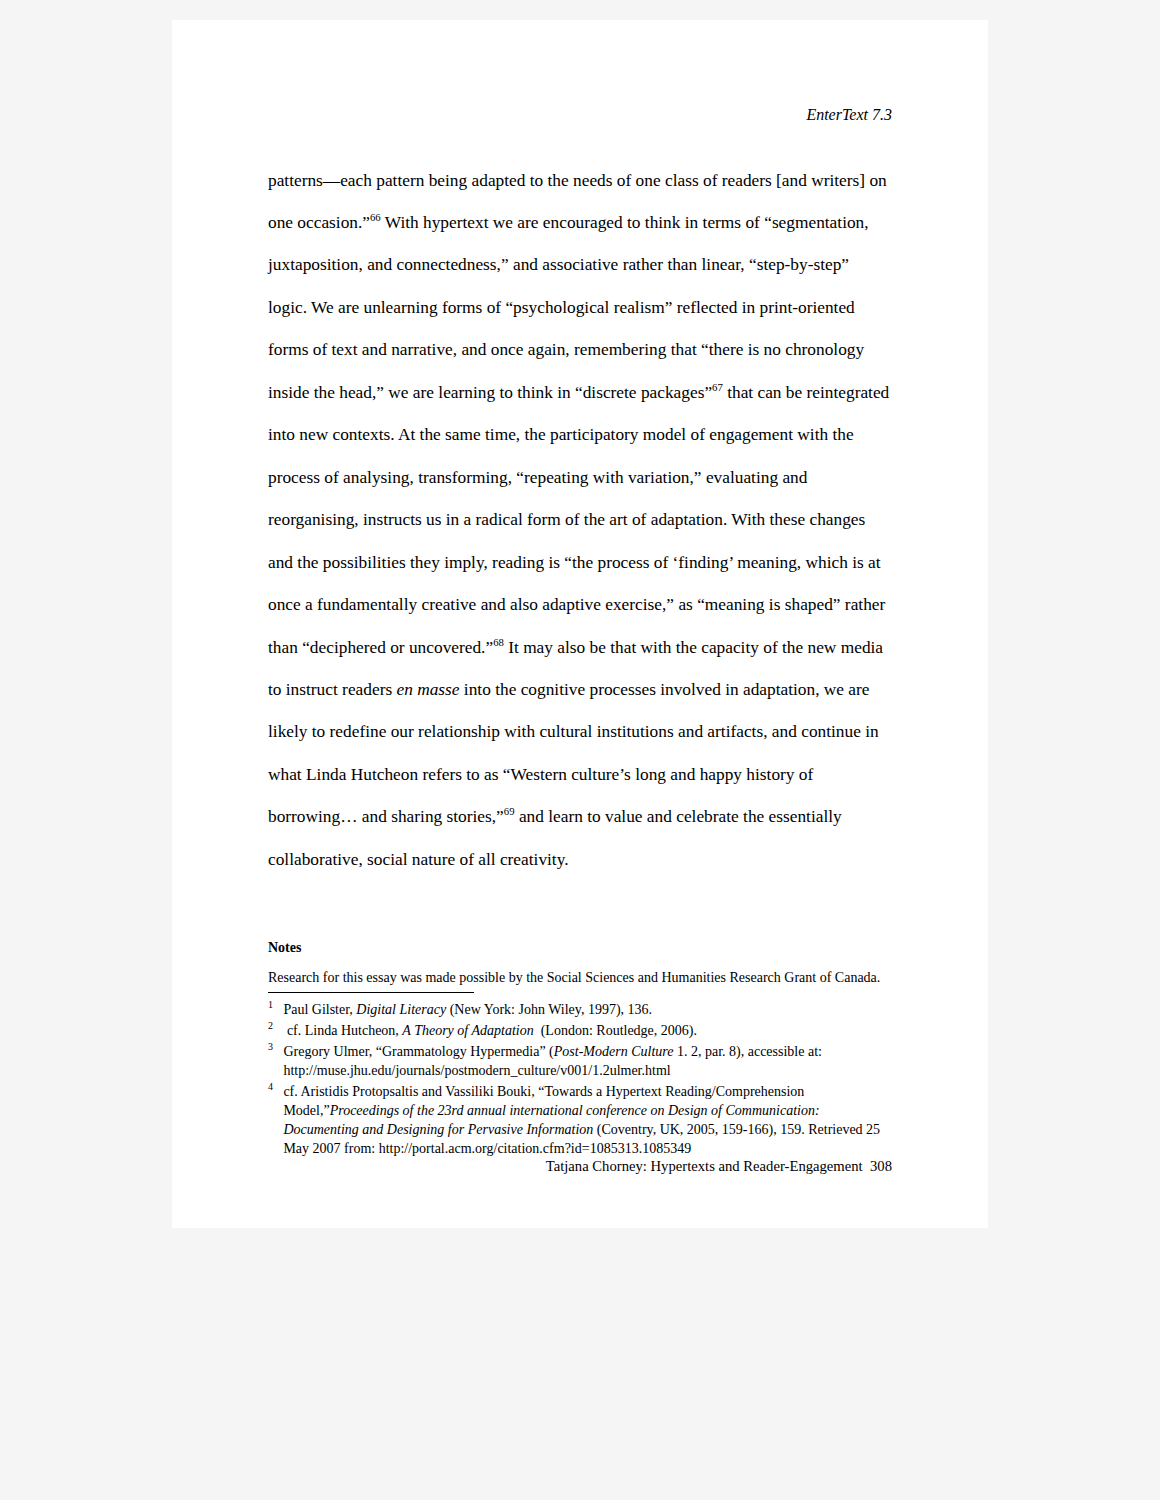EnterText 7.3
patterns—each pattern being adapted to the needs of one class of readers [and writers] on one occasion.”66 With hypertext we are encouraged to think in terms of “segmentation, juxtaposition, and connectedness,” and associative rather than linear, “step-by-step” logic. We are unlearning forms of “psychological realism” reflected in print-oriented forms of text and narrative, and once again, remembering that “there is no chronology inside the head,” we are learning to think in “discrete packages”67 that can be reintegrated into new contexts. At the same time, the participatory model of engagement with the process of analysing, transforming, “repeating with variation,” evaluating and reorganising, instructs us in a radical form of the art of adaptation. With these changes and the possibilities they imply, reading is “the process of ‘finding’ meaning, which is at once a fundamentally creative and also adaptive exercise,” as “meaning is shaped” rather than “deciphered or uncovered.”68 It may also be that with the capacity of the new media to instruct readers en masse into the cognitive processes involved in adaptation, we are likely to redefine our relationship with cultural institutions and artifacts, and continue in what Linda Hutcheon refers to as “Western culture’s long and happy history of borrowing… and sharing stories,”69 and learn to value and celebrate the essentially collaborative, social nature of all creativity.
Notes
Research for this essay was made possible by the Social Sciences and Humanities Research Grant of Canada.
Paul Gilster, Digital Literacy (New York: John Wiley, 1997), 136.
cf. Linda Hutcheon, A Theory of Adaptation (London: Routledge, 2006).
Gregory Ulmer, “Grammatology Hypermedia” (Post-Modern Culture 1. 2, par. 8), accessible at: http://muse.jhu.edu/journals/postmodern_culture/v001/1.2ulmer.html
cf. Aristidis Protopsaltis and Vassiliki Bouki, “Towards a Hypertext Reading/Comprehension Model,”Proceedings of the 23rd annual international conference on Design of Communication: Documenting and Designing for Pervasive Information (Coventry, UK, 2005, 159-166), 159. Retrieved 25 May 2007 from: http://portal.acm.org/citation.cfm?id=1085313.1085349
Tatjana Chorney: Hypertexts and Reader-Engagement 308